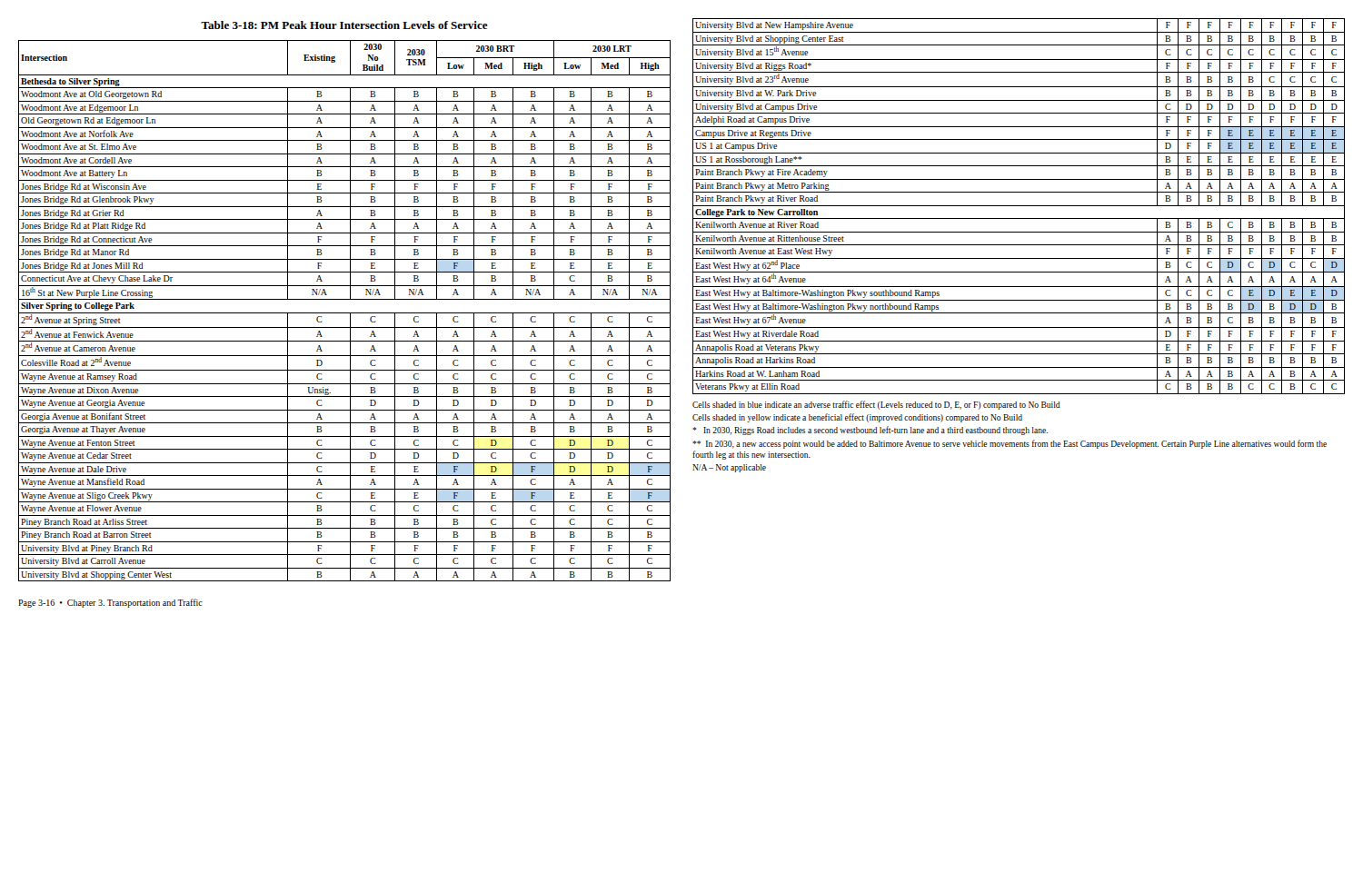Table 3-18: PM Peak Hour Intersection Levels of Service
| Intersection | Existing | 2030 No Build | 2030 TSM | 2030 BRT | 2030 LRT |
| --- | --- | --- | --- | --- | --- |
| Low | Med | High | Low | Med | High |
| Bethesda to Silver Spring |
| Woodmont Ave at Old Georgetown Rd | B | B | B | B | B | B | B | B | B |
| Woodmont Ave at Edgemoor Ln | A | A | A | A | A | A | A | A | A |
| Old Georgetown Rd at Edgemoor Ln | A | A | A | A | A | A | A | A | A |
| Woodmont Ave at Norfolk Ave | A | A | A | A | A | A | A | A | A |
| Woodmont Ave at St. Elmo Ave | B | B | B | B | B | B | B | B | B |
| Woodmont Ave at Cordell Ave | A | A | A | A | A | A | A | A | A |
| Woodmont Ave at Battery Ln | B | B | B | B | B | B | B | B | B |
| Jones Bridge Rd at Wisconsin Ave | E | F | F | F | F | F | F | F | F |
| Jones Bridge Rd at Glenbrook Pkwy | B | B | B | B | B | B | B | B | B |
| Jones Bridge Rd at Grier Rd | A | B | B | B | B | B | B | B | B |
| Jones Bridge Rd at Platt Ridge Rd | A | A | A | A | A | A | A | A | A |
| Jones Bridge Rd at Connecticut Ave | F | F | F | F | F | F | F | F | F |
| Jones Bridge Rd at Manor Rd | B | B | B | B | B | B | B | B | B |
| Jones Bridge Rd at Jones Mill Rd | F | E | E | F | E | E | E | E | E |
| Connecticut Ave at Chevy Chase Lake Dr | A | B | B | B | B | B | C | B | B |
| 16 th St at New Purple Line Crossing | N/A | N/A | N/A | A | A | N/A | A | N/A | N/A |
| Silver Spring to College Park |
| 2 nd Avenue at Spring Street | C | C | C | C | C | C | C | C | C |
| 2 nd Avenue at Fenwick Avenue | A | A | A | A | A | A | A | A | A |
| 2 nd Avenue at Cameron Avenue | A | A | A | A | A | A | A | A | A |
| Colesville Road at 2 nd Avenue | D | C | C | C | C | C | C | C | C |
| Wayne Avenue at Ramsey Road | C | C | C | C | C | C | C | C | C |
| Wayne Avenue at Dixon Avenue | Unsig. | B | B | B | B | B | B | B | B |
| Wayne Avenue at Georgia Avenue | C | D | D | D | D | D | D | D | D |
| Georgia Avenue at Bonifant Street | A | A | A | A | A | A | A | A | A |
| Georgia Avenue at Thayer Avenue | B | B | B | B | B | B | B | B | B |
| Wayne Avenue at Fenton Street | C | C | C | C | D | C | D | D | C |
| Wayne Avenue at Cedar Street | C | D | D | D | C | C | D | D | C |
| Wayne Avenue at Dale Drive | C | E | E | F | D | F | D | D | F |
| Wayne Avenue at Mansfield Road | A | A | A | A | A | C | A | A | C |
| Wayne Avenue at Sligo Creek Pkwy | C | E | E | F | E | F | E | E | F |
| Wayne Avenue at Flower Avenue | B | C | C | C | C | C | C | C | C |
| Piney Branch Road at Arliss Street | B | B | B | B | C | C | C | C | C |
| Piney Branch Road at Barron Street | B | B | B | B | B | B | B | B | B |
| University Blvd at Piney Branch Rd | F | F | F | F | F | F | F | F | F |
| University Blvd at Carroll Avenue | C | C | C | C | C | C | C | C | C |
| University Blvd at Shopping Center West | B | A | A | A | A | A | B | B | B |
Page 3-16 • Chapter 3. Transportation and Traffic
| University Blvd at New Hampshire Avenue | F | F | F | F | F | F | F | F | F |
| University Blvd at Shopping Center East | B | B | B | B | B | B | B | B | B |
| University Blvd at 15 th Avenue | C | C | C | C | C | C | C | C | C |
| University Blvd at Riggs Road* | F | F | F | F | F | F | F | F | F |
| University Blvd at 23 rd Avenue | B | B | B | B | B | C | C | C | C |
| University Blvd at W. Park Drive | B | B | B | B | B | B | B | B | B |
| University Blvd at Campus Drive | C | D | D | D | D | D | D | D | D |
| Adelphi Road at Campus Drive | F | F | F | F | F | F | F | F | F |
| Campus Drive at Regents Drive | F | F | F | E | E | E | E | E | E |
| US 1 at Campus Drive | D | F | F | E | E | E | E | E | E |
| US 1 at Rossborough Lane** | B | E | E | E | E | E | E | E | E |
| Paint Branch Pkwy at Fire Academy | B | B | B | B | B | B | B | B | B |
| Paint Branch Pkwy at Metro Parking | A | A | A | A | A | A | A | A | A |
| Paint Branch Pkwy at River Road | B | B | B | B | B | B | B | B | B |
| College Park to New Carrollton |
| Kenilworth Avenue at River Road | B | B | B | C | B | B | B | B | B |
| Kenilworth Avenue at Rittenhouse Street | A | B | B | B | B | B | B | B | B |
| Kenilworth Avenue at East West Hwy | F | F | F | F | F | F | F | F | F |
| East West Hwy at 62 nd Place | B | C | C | D | C | D | C | C | D |
| East West Hwy at 64 th Avenue | A | A | A | A | A | A | A | A | A |
| East West Hwy at Baltimore-Washington Pkwy southbound Ramps | C | C | C | C | E | D | E | E | D |
| East West Hwy at Baltimore-Washington Pkwy northbound Ramps | B | B | B | B | D | B | D | D | B |
| East West Hwy at 67 th Avenue | A | B | B | C | B | B | B | B | B |
| East West Hwy at Riverdale Road | D | F | F | F | F | F | F | F | F |
| Annapolis Road at Veterans Pkwy | E | F | F | F | F | F | F | F | F |
| Annapolis Road at Harkins Road | B | B | B | B | B | B | B | B | B |
| Harkins Road at W. Lanham Road | A | A | A | B | A | A | B | A | A |
| Veterans Pkwy at Ellin Road | C | B | B | B | C | C | B | C | C |
Cells shaded in blue indicate an adverse traffic effect (Levels reduced to D, E, or F) compared to No Build
Cells shaded in yellow indicate a beneficial effect (improved conditions) compared to No Build
* In 2030, Riggs Road includes a second westbound left-turn lane and a third eastbound through lane.
** In 2030, a new access point would be added to Baltimore Avenue to serve vehicle movements from the East Campus Development. Certain Purple Line alternatives would form the fourth leg at this new intersection.
N/A – Not applicable